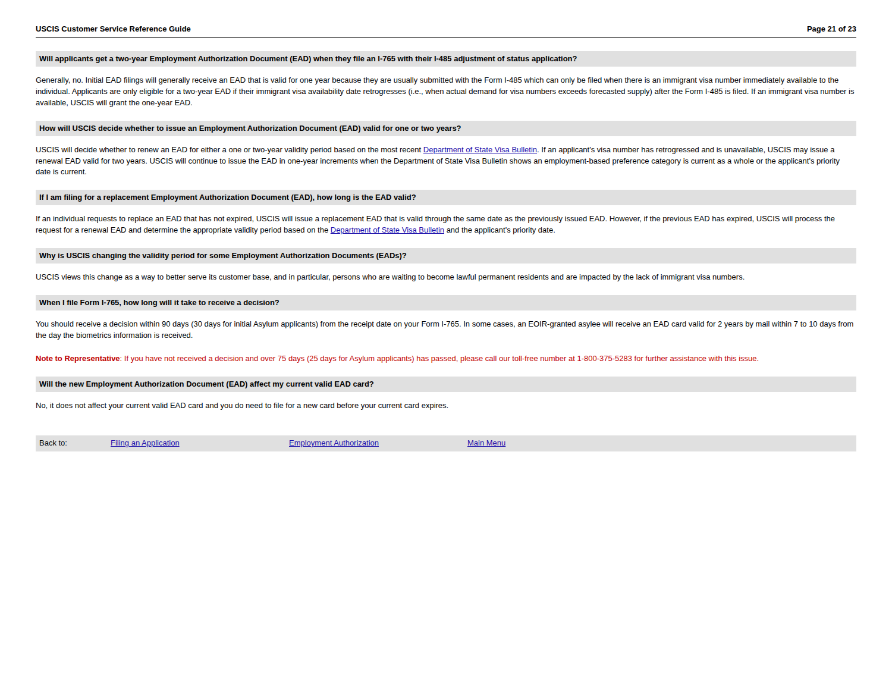USCIS Customer Service Reference Guide Page 21 of 23
Will applicants get a two-year Employment Authorization Document (EAD) when they file an I-765 with their I-485 adjustment of status application?
Generally, no. Initial EAD filings will generally receive an EAD that is valid for one year because they are usually submitted with the Form I-485 which can only be filed when there is an immigrant visa number immediately available to the individual. Applicants are only eligible for a two-year EAD if their immigrant visa availability date retrogresses (i.e., when actual demand for visa numbers exceeds forecasted supply) after the Form I-485 is filed. If an immigrant visa number is available, USCIS will grant the one-year EAD.
How will USCIS decide whether to issue an Employment Authorization Document (EAD) valid for one or two years?
USCIS will decide whether to renew an EAD for either a one or two-year validity period based on the most recent Department of State Visa Bulletin. If an applicant's visa number has retrogressed and is unavailable, USCIS may issue a renewal EAD valid for two years. USCIS will continue to issue the EAD in one-year increments when the Department of State Visa Bulletin shows an employment-based preference category is current as a whole or the applicant's priority date is current.
If I am filing for a replacement Employment Authorization Document (EAD), how long is the EAD valid?
If an individual requests to replace an EAD that has not expired, USCIS will issue a replacement EAD that is valid through the same date as the previously issued EAD. However, if the previous EAD has expired, USCIS will process the request for a renewal EAD and determine the appropriate validity period based on the Department of State Visa Bulletin and the applicant's priority date.
Why is USCIS changing the validity period for some Employment Authorization Documents (EADs)?
USCIS views this change as a way to better serve its customer base, and in particular, persons who are waiting to become lawful permanent residents and are impacted by the lack of immigrant visa numbers.
When I file Form I-765, how long will it take to receive a decision?
You should receive a decision within 90 days (30 days for initial Asylum applicants) from the receipt date on your Form I-765. In some cases, an EOIR-granted asylee will receive an EAD card valid for 2 years by mail within 7 to 10 days from the day the biometrics information is received.
Note to Representative: If you have not received a decision and over 75 days (25 days for Asylum applicants) has passed, please call our toll-free number at 1-800-375-5283 for further assistance with this issue.
Will the new Employment Authorization Document (EAD) affect my current valid EAD card?
No, it does not affect your current valid EAD card and you do need to file for a new card before your current card expires.
Back to: Filing an Application Employment Authorization Main Menu